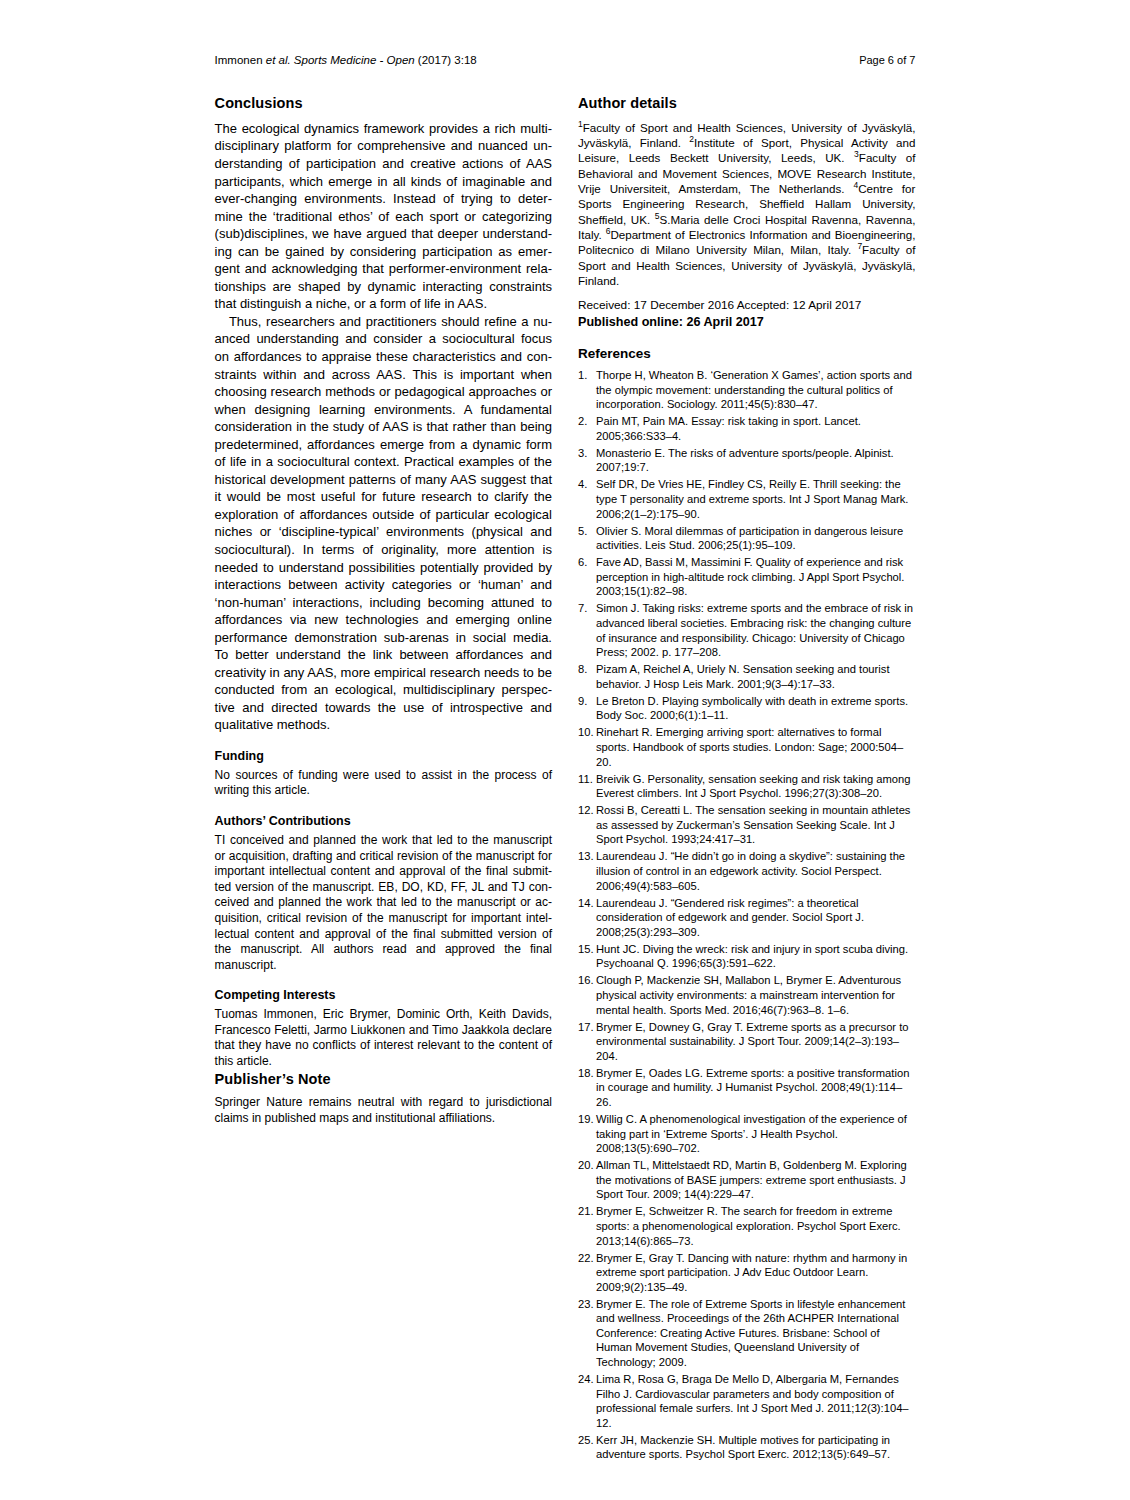Immonen et al. Sports Medicine - Open (2017) 3:18
Page 6 of 7
Conclusions
The ecological dynamics framework provides a rich multidisciplinary platform for comprehensive and nuanced understanding of participation and creative actions of AAS participants, which emerge in all kinds of imaginable and ever-changing environments. Instead of trying to determine the ‘traditional ethos’ of each sport or categorizing (sub)disciplines, we have argued that deeper understanding can be gained by considering participation as emergent and acknowledging that performer-environment relationships are shaped by dynamic interacting constraints that distinguish a niche, or a form of life in AAS.
Thus, researchers and practitioners should refine a nuanced understanding and consider a sociocultural focus on affordances to appraise these characteristics and constraints within and across AAS. This is important when choosing research methods or pedagogical approaches or when designing learning environments. A fundamental consideration in the study of AAS is that rather than being predetermined, affordances emerge from a dynamic form of life in a sociocultural context. Practical examples of the historical development patterns of many AAS suggest that it would be most useful for future research to clarify the exploration of affordances outside of particular ecological niches or ‘discipline-typical’ environments (physical and sociocultural). In terms of originality, more attention is needed to understand possibilities potentially provided by interactions between activity categories or ‘human’ and ‘non-human’ interactions, including becoming attuned to affordances via new technologies and emerging online performance demonstration sub-arenas in social media. To better understand the link between affordances and creativity in any AAS, more empirical research needs to be conducted from an ecological, multidisciplinary perspective and directed towards the use of introspective and qualitative methods.
Funding
No sources of funding were used to assist in the process of writing this article.
Authors’ Contributions
TI conceived and planned the work that led to the manuscript or acquisition, drafting and critical revision of the manuscript for important intellectual content and approval of the final submitted version of the manuscript. EB, DO, KD, FF, JL and TJ conceived and planned the work that led to the manuscript or acquisition, critical revision of the manuscript for important intellectual content and approval of the final submitted version of the manuscript. All authors read and approved the final manuscript.
Competing Interests
Tuomas Immonen, Eric Brymer, Dominic Orth, Keith Davids, Francesco Feletti, Jarmo Liukkonen and Timo Jaakkola declare that they have no conflicts of interest relevant to the content of this article.
Publisher’s Note
Springer Nature remains neutral with regard to jurisdictional claims in published maps and institutional affiliations.
Author details
1Faculty of Sport and Health Sciences, University of Jyväskylä, Jyväskylä, Finland. 2Institute of Sport, Physical Activity and Leisure, Leeds Beckett University, Leeds, UK. 3Faculty of Behavioral and Movement Sciences, MOVE Research Institute, Vrije Universiteit, Amsterdam, The Netherlands. 4Centre for Sports Engineering Research, Sheffield Hallam University, Sheffield, UK. 5S.Maria delle Croci Hospital Ravenna, Ravenna, Italy. 6Department of Electronics Information and Bioengineering, Politecnico di Milano University Milan, Milan, Italy. 7Faculty of Sport and Health Sciences, University of Jyväskylä, Jyväskylä, Finland.
Received: 17 December 2016 Accepted: 12 April 2017
Published online: 26 April 2017
References
Thorpe H, Wheaton B. ‘Generation X Games’, action sports and the olympic movement: understanding the cultural politics of incorporation. Sociology. 2011;45(5):830–47.
Pain MT, Pain MA. Essay: risk taking in sport. Lancet. 2005;366:S33–4.
Monasterio E. The risks of adventure sports/people. Alpinist. 2007;19:7.
Self DR, De Vries HE, Findley CS, Reilly E. Thrill seeking: the type T personality and extreme sports. Int J Sport Manag Mark. 2006;2(1–2):175–90.
Olivier S. Moral dilemmas of participation in dangerous leisure activities. Leis Stud. 2006;25(1):95–109.
Fave AD, Bassi M, Massimini F. Quality of experience and risk perception in high-altitude rock climbing. J Appl Sport Psychol. 2003;15(1):82–98.
Simon J. Taking risks: extreme sports and the embrace of risk in advanced liberal societies. Embracing risk: the changing culture of insurance and responsibility. Chicago: University of Chicago Press; 2002. p. 177–208.
Pizam A, Reichel A, Uriely N. Sensation seeking and tourist behavior. J Hosp Leis Mark. 2001;9(3–4):17–33.
Le Breton D. Playing symbolically with death in extreme sports. Body Soc. 2000;6(1):1–11.
Rinehart R. Emerging arriving sport: alternatives to formal sports. Handbook of sports studies. London: Sage; 2000:504–20.
Breivik G. Personality, sensation seeking and risk taking among Everest climbers. Int J Sport Psychol. 1996;27(3):308–20.
Rossi B, Cereatti L. The sensation seeking in mountain athletes as assessed by Zuckerman’s Sensation Seeking Scale. Int J Sport Psychol. 1993;24:417–31.
Laurendeau J. “He didn’t go in doing a skydive”: sustaining the illusion of control in an edgework activity. Sociol Perspect. 2006;49(4):583–605.
Laurendeau J. “Gendered risk regimes”: a theoretical consideration of edgework and gender. Sociol Sport J. 2008;25(3):293–309.
Hunt JC. Diving the wreck: risk and injury in sport scuba diving. Psychoanal Q. 1996;65(3):591–622.
Clough P, Mackenzie SH, Mallabon L, Brymer E. Adventurous physical activity environments: a mainstream intervention for mental health. Sports Med. 2016;46(7):963–8. 1–6.
Brymer E, Downey G, Gray T. Extreme sports as a precursor to environmental sustainability. J Sport Tour. 2009;14(2–3):193–204.
Brymer E, Oades LG. Extreme sports: a positive transformation in courage and humility. J Humanist Psychol. 2008;49(1):114–26.
Willig C. A phenomenological investigation of the experience of taking part in ‘Extreme Sports’. J Health Psychol. 2008;13(5):690–702.
Allman TL, Mittelstaedt RD, Martin B, Goldenberg M. Exploring the motivations of BASE jumpers: extreme sport enthusiasts. J Sport Tour. 2009; 14(4):229–47.
Brymer E, Schweitzer R. The search for freedom in extreme sports: a phenomenological exploration. Psychol Sport Exerc. 2013;14(6):865–73.
Brymer E, Gray T. Dancing with nature: rhythm and harmony in extreme sport participation. J Adv Educ Outdoor Learn. 2009;9(2):135–49.
Brymer E. The role of Extreme Sports in lifestyle enhancement and wellness. Proceedings of the 26th ACHPER International Conference: Creating Active Futures. Brisbane: School of Human Movement Studies, Queensland University of Technology; 2009.
Lima R, Rosa G, Braga De Mello D, Albergaria M, Fernandes Filho J. Cardiovascular parameters and body composition of professional female surfers. Int J Sport Med J. 2011;12(3):104–12.
Kerr JH, Mackenzie SH. Multiple motives for participating in adventure sports. Psychol Sport Exerc. 2012;13(5):649–57.